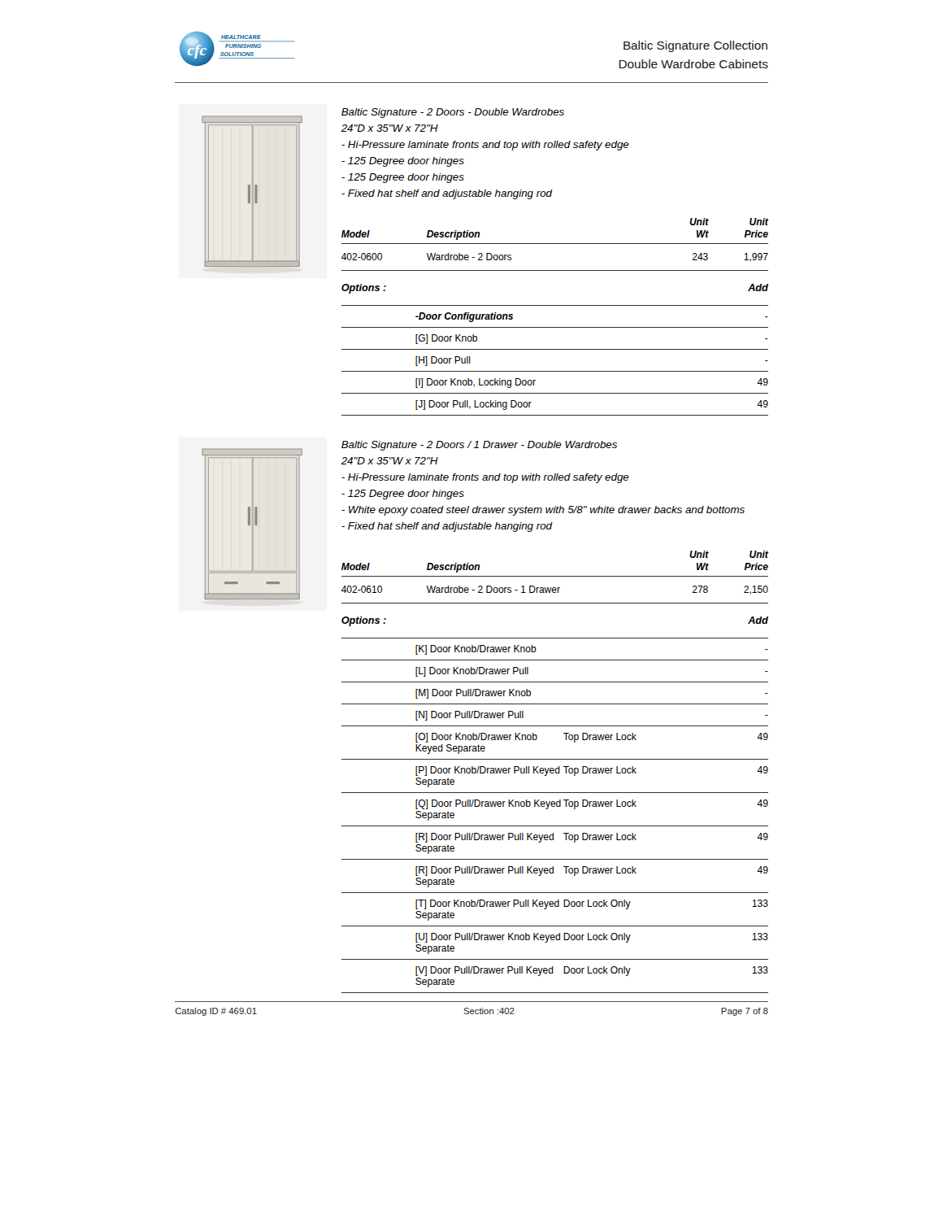cfc HEALTHCARE FURNISHING SOLUTIONS
Baltic Signature Collection
Double Wardrobe Cabinets
Baltic Signature - 2 Doors - Double Wardrobes 24"D x 35"W x 72"H
Hi-Pressure laminate fronts and top with rolled safety edge
125 Degree door hinges
125 Degree door hinges
Fixed hat shelf and adjustable hanging rod
| Model | Description | Unit Wt | Unit Price |
| --- | --- | --- | --- |
| 402-0600 | Wardrobe - 2 Doors | 243 | 1,997 |
Options : Add
| -Door Configurations | | - |
| [G] Door Knob | | - |
| [H] Door Pull | | - |
| [I] Door Knob, Locking Door | | 49 |
| [J] Door Pull, Locking Door | | 49 |
Baltic Signature - 2 Doors / 1 Drawer - Double Wardrobes 24"D x 35"W x 72"H
Hi-Pressure laminate fronts and top with rolled safety edge
125 Degree door hinges
White epoxy coated steel drawer system with 5/8" white drawer backs and bottoms
Fixed hat shelf and adjustable hanging rod
| Model | Description | Unit Wt | Unit Price |
| --- | --- | --- | --- |
| 402-0610 | Wardrobe - 2 Doors - 1 Drawer | 278 | 2,150 |
Options : Add
| [K] Door Knob/Drawer Knob | | - |
| [L] Door Knob/Drawer Pull | | - |
| [M] Door Pull/Drawer Knob | | - |
| [N] Door Pull/Drawer Pull | | - |
| [O] Door Knob/Drawer Knob Keyed Separate | Top Drawer Lock | 49 |
| [P] Door Knob/Drawer Pull Keyed Separate | Top Drawer Lock | 49 |
| [Q] Door Pull/Drawer Knob Keyed Separate | Top Drawer Lock | 49 |
| [R] Door Pull/Drawer Pull Keyed Separate | Top Drawer Lock | 49 |
| [R] Door Pull/Drawer Pull Keyed Separate | Top Drawer Lock | 49 |
| [T] Door Knob/Drawer Pull Keyed Separate | Door Lock Only | 133 |
| [U] Door Pull/Drawer Knob Keyed Separate | Door Lock Only | 133 |
| [V] Door Pull/Drawer Pull Keyed Separate | Door Lock Only | 133 |
Catalog ID # 469.01 Section :402 Page 7 of 8